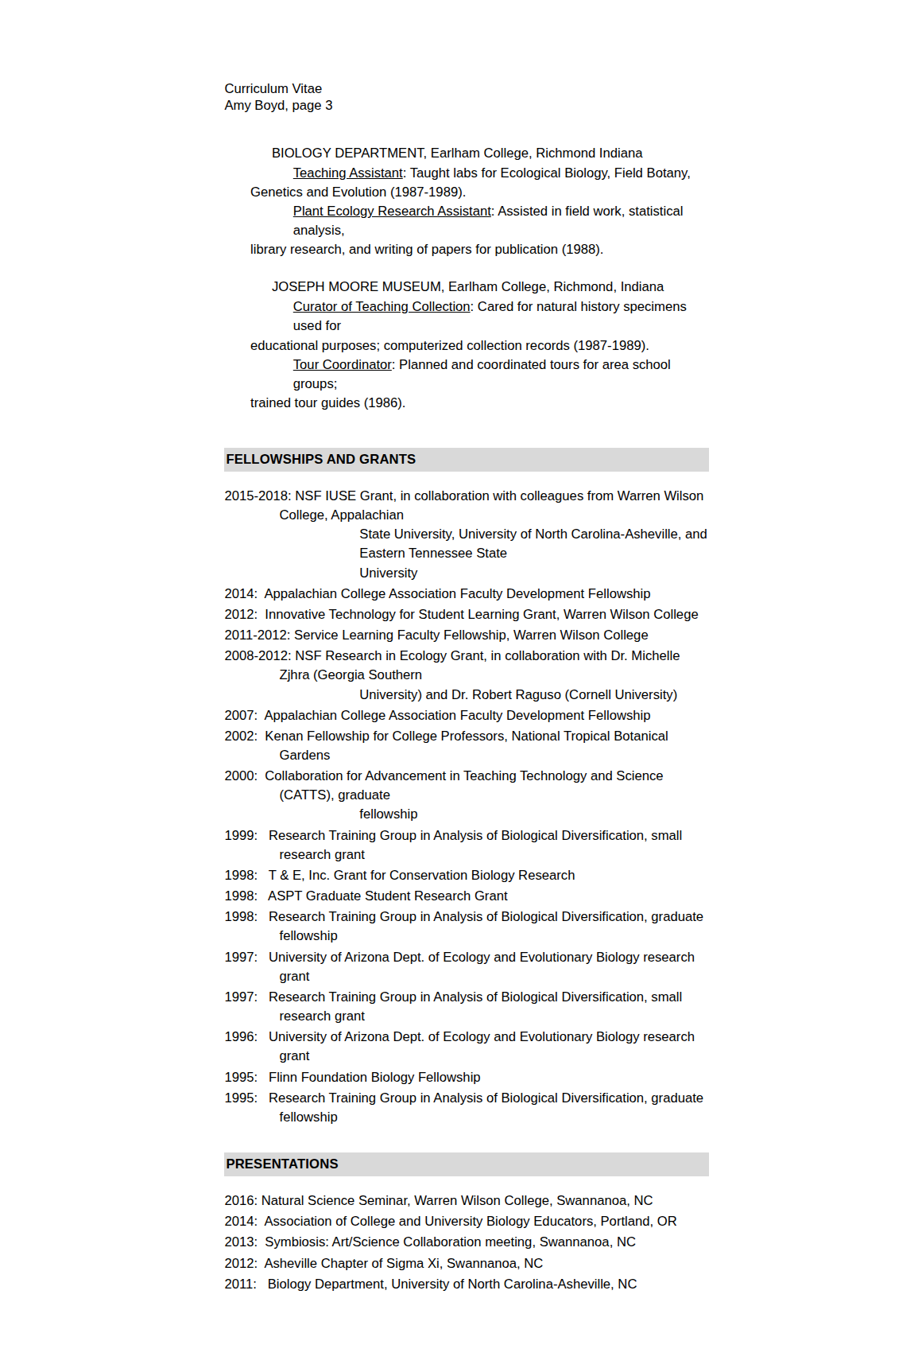Curriculum Vitae
Amy Boyd, page 3
BIOLOGY DEPARTMENT, Earlham College, Richmond Indiana
Teaching Assistant: Taught labs for Ecological Biology, Field Botany,
Genetics and Evolution (1987-1989).
Plant Ecology Research Assistant: Assisted in field work, statistical analysis,
library research, and writing of papers for publication (1988).
JOSEPH MOORE MUSEUM, Earlham College, Richmond, Indiana
Curator of Teaching Collection: Cared for natural history specimens used for
educational purposes; computerized collection records (1987-1989).
Tour Coordinator: Planned and coordinated tours for area school groups;
trained tour guides (1986).
FELLOWSHIPS AND GRANTS
2015-2018: NSF IUSE Grant, in collaboration with colleagues from Warren Wilson College, AppalachianState University, University of North Carolina-Asheville, and Eastern Tennessee State University
2014: Appalachian College Association Faculty Development Fellowship
2012: Innovative Technology for Student Learning Grant, Warren Wilson College
2011-2012: Service Learning Faculty Fellowship, Warren Wilson College
2008-2012: NSF Research in Ecology Grant, in collaboration with Dr. Michelle Zjhra (Georgia SouthernUniversity) and Dr. Robert Raguso (Cornell University)
2007: Appalachian College Association Faculty Development Fellowship
2002: Kenan Fellowship for College Professors, National Tropical Botanical Gardens
2000: Collaboration for Advancement in Teaching Technology and Science (CATTS), graduatefellowship
1999: Research Training Group in Analysis of Biological Diversification, small research grant
1998: T & E, Inc. Grant for Conservation Biology Research
1998: ASPT Graduate Student Research Grant
1998: Research Training Group in Analysis of Biological Diversification, graduate fellowship
1997: University of Arizona Dept. of Ecology and Evolutionary Biology research grant
1997: Research Training Group in Analysis of Biological Diversification, small research grant
1996: University of Arizona Dept. of Ecology and Evolutionary Biology research grant
1995: Flinn Foundation Biology Fellowship
1995: Research Training Group in Analysis of Biological Diversification, graduate fellowship
PRESENTATIONS
2016: Natural Science Seminar, Warren Wilson College, Swannanoa, NC
2014: Association of College and University Biology Educators, Portland, OR
2013: Symbiosis: Art/Science Collaboration meeting, Swannanoa, NC
2012: Asheville Chapter of Sigma Xi, Swannanoa, NC
2011: Biology Department, University of North Carolina-Asheville, NC